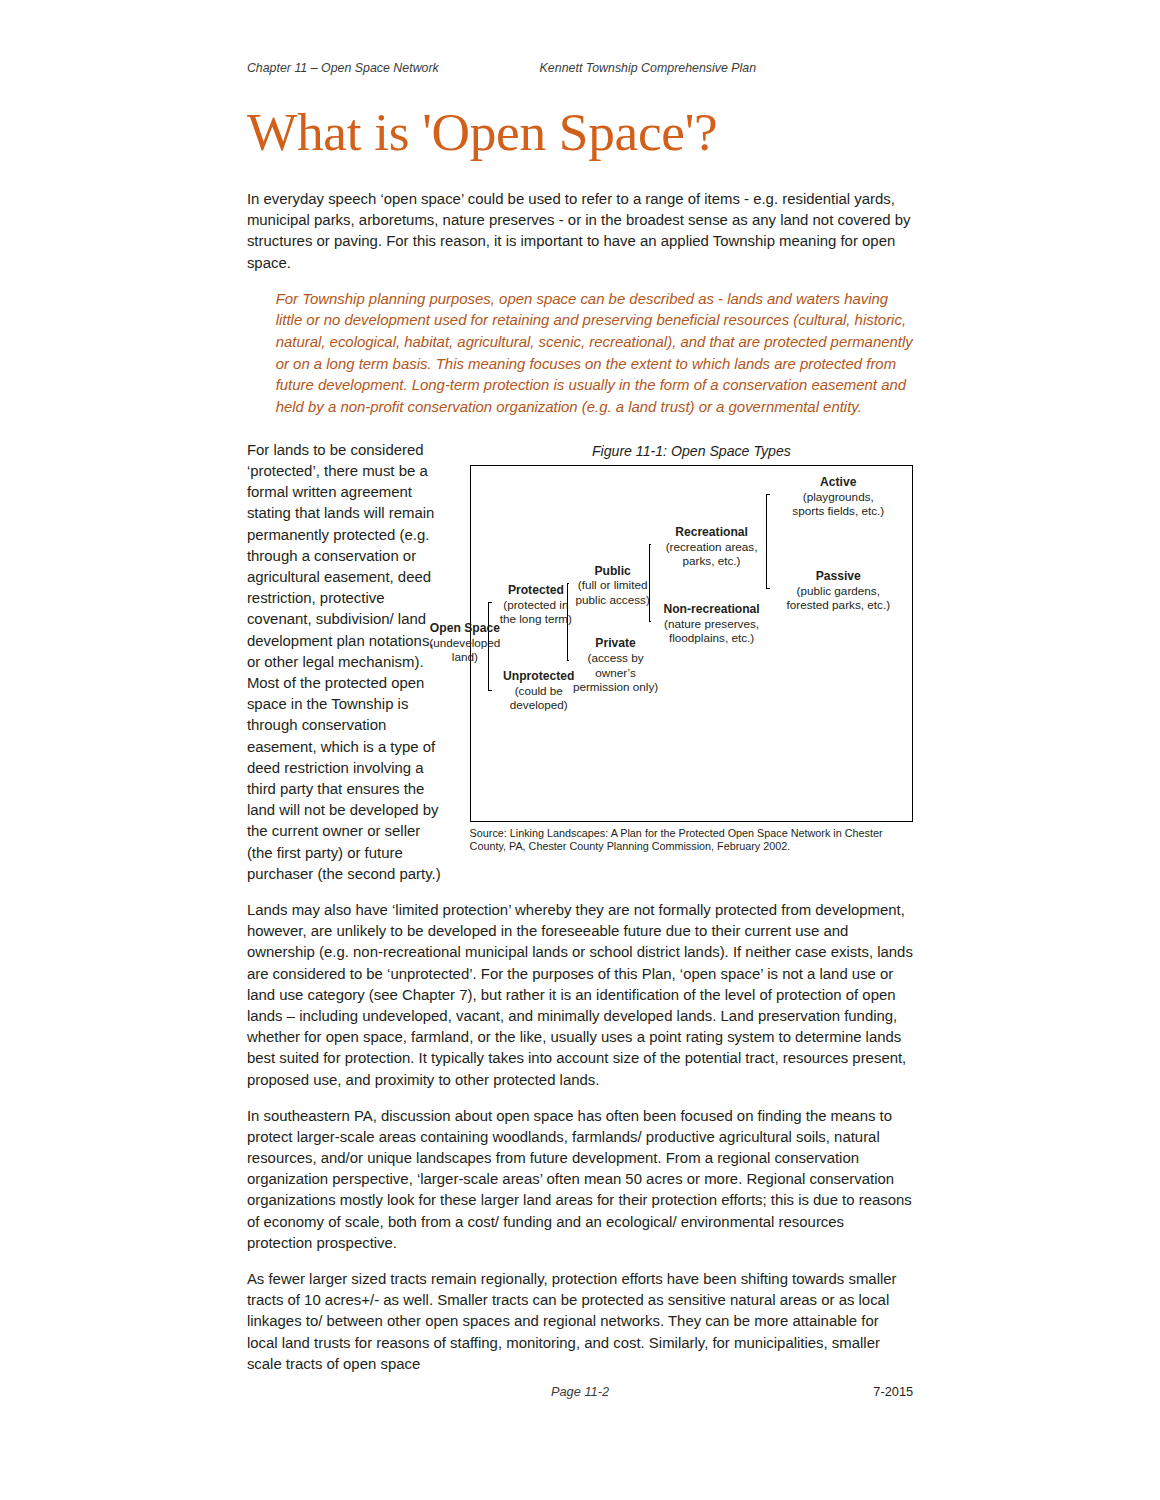Chapter 11 – Open Space Network Kennett Township Comprehensive Plan
What is 'Open Space'?
In everyday speech ‘open space’ could be used to refer to a range of items - e.g. residential yards, municipal parks, arboretums, nature preserves - or in the broadest sense as any land not covered by structures or paving. For this reason, it is important to have an applied Township meaning for open space.
For Township planning purposes, open space can be described as - lands and waters having little or no development used for retaining and preserving beneficial resources (cultural, historic, natural, ecological, habitat, agricultural, scenic, recreational), and that are protected permanently or on a long term basis. This meaning focuses on the extent to which lands are protected from future development. Long-term protection is usually in the form of a conservation easement and held by a non-profit conservation organization (e.g. a land trust) or a governmental entity.
Figure 11-1: Open Space Types
Active
(playgrounds,
sports fields, etc.)
Recreational
(recreation areas,
parks, etc.)
Passive
(public gardens,
forested parks, etc.)
Public
(full or limited
public access)
Non-recreational
(nature preserves,
floodplains, etc.)
Protected
(protected in
the long term)
Private
(access by owner’s
permission only)
Open Space
(undeveloped
land)
Unprotected
(could be
developed)
Source: Linking Landscapes: A Plan for the Protected Open Space Network in Chester County, PA, Chester County Planning Commission, February 2002.
For lands to be considered ‘protected’, there must be a formal written agreement stating that lands will remain permanently protected (e.g. through a conservation or agricultural easement, deed restriction, protective covenant, subdivision/ land development plan notations, or other legal mechanism). Most of the protected open space in the Township is through conservation easement, which is a type of deed restriction involving a third party that ensures the land will not be developed by the current owner or seller (the first party) or future purchaser (the second party.)
Lands may also have ‘limited protection’ whereby they are not formally protected from development, however, are unlikely to be developed in the foreseeable future due to their current use and ownership (e.g. non-recreational municipal lands or school district lands). If neither case exists, lands are considered to be ‘unprotected’. For the purposes of this Plan, ‘open space’ is not a land use or land use category (see Chapter 7), but rather it is an identification of the level of protection of open lands – including undeveloped, vacant, and minimally developed lands. Land preservation funding, whether for open space, farmland, or the like, usually uses a point rating system to determine lands best suited for protection. It typically takes into account size of the potential tract, resources present, proposed use, and proximity to other protected lands.
In southeastern PA, discussion about open space has often been focused on finding the means to protect larger-scale areas containing woodlands, farmlands/ productive agricultural soils, natural resources, and/or unique landscapes from future development. From a regional conservation organization perspective, ‘larger-scale areas’ often mean 50 acres or more. Regional conservation organizations mostly look for these larger land areas for their protection efforts; this is due to reasons of economy of scale, both from a cost/ funding and an ecological/ environmental resources protection prospective.
As fewer larger sized tracts remain regionally, protection efforts have been shifting towards smaller tracts of 10 acres+/- as well. Smaller tracts can be protected as sensitive natural areas or as local linkages to/ between other open spaces and regional networks. They can be more attainable for local land trusts for reasons of staffing, monitoring, and cost. Similarly, for municipalities, smaller scale tracts of open space
Page 11-2 7-2015